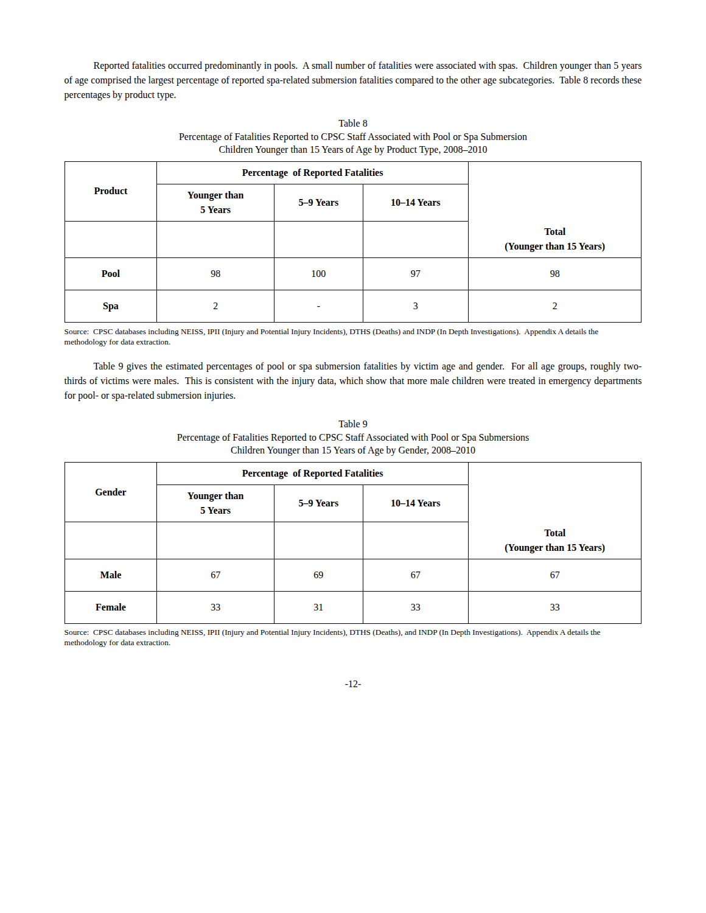Reported fatalities occurred predominantly in pools. A small number of fatalities were associated with spas. Children younger than 5 years of age comprised the largest percentage of reported spa-related submersion fatalities compared to the other age subcategories. Table 8 records these percentages by product type.
Table 8
Percentage of Fatalities Reported to CPSC Staff Associated with Pool or Spa Submersion
Children Younger than 15 Years of Age by Product Type, 2008–2010
| Product | Percentage of Reported Fatalities | |
| --- | --- | --- |
| Younger than 5 Years | 5–9 Years | 10–14 Years |
| | | | | Total (Younger than 15 Years) |
| Pool | 98 | 100 | 97 | 98 |
| Spa | 2 | - | 3 | 2 |
Source: CPSC databases including NEISS, IPII (Injury and Potential Injury Incidents), DTHS (Deaths) and INDP (In Depth Investigations). Appendix A details the methodology for data extraction.
Table 9 gives the estimated percentages of pool or spa submersion fatalities by victim age and gender. For all age groups, roughly two-thirds of victims were males. This is consistent with the injury data, which show that more male children were treated in emergency departments for pool- or spa-related submersion injuries.
Table 9
Percentage of Fatalities Reported to CPSC Staff Associated with Pool or Spa Submersions
Children Younger than 15 Years of Age by Gender, 2008–2010
| Gender | Percentage of Reported Fatalities | |
| --- | --- | --- |
| Younger than 5 Years | 5–9 Years | 10–14 Years |
| | | | | Total (Younger than 15 Years) |
| Male | 67 | 69 | 67 | 67 |
| Female | 33 | 31 | 33 | 33 |
Source: CPSC databases including NEISS, IPII (Injury and Potential Injury Incidents), DTHS (Deaths), and INDP (In Depth Investigations). Appendix A details the methodology for data extraction.
-12-